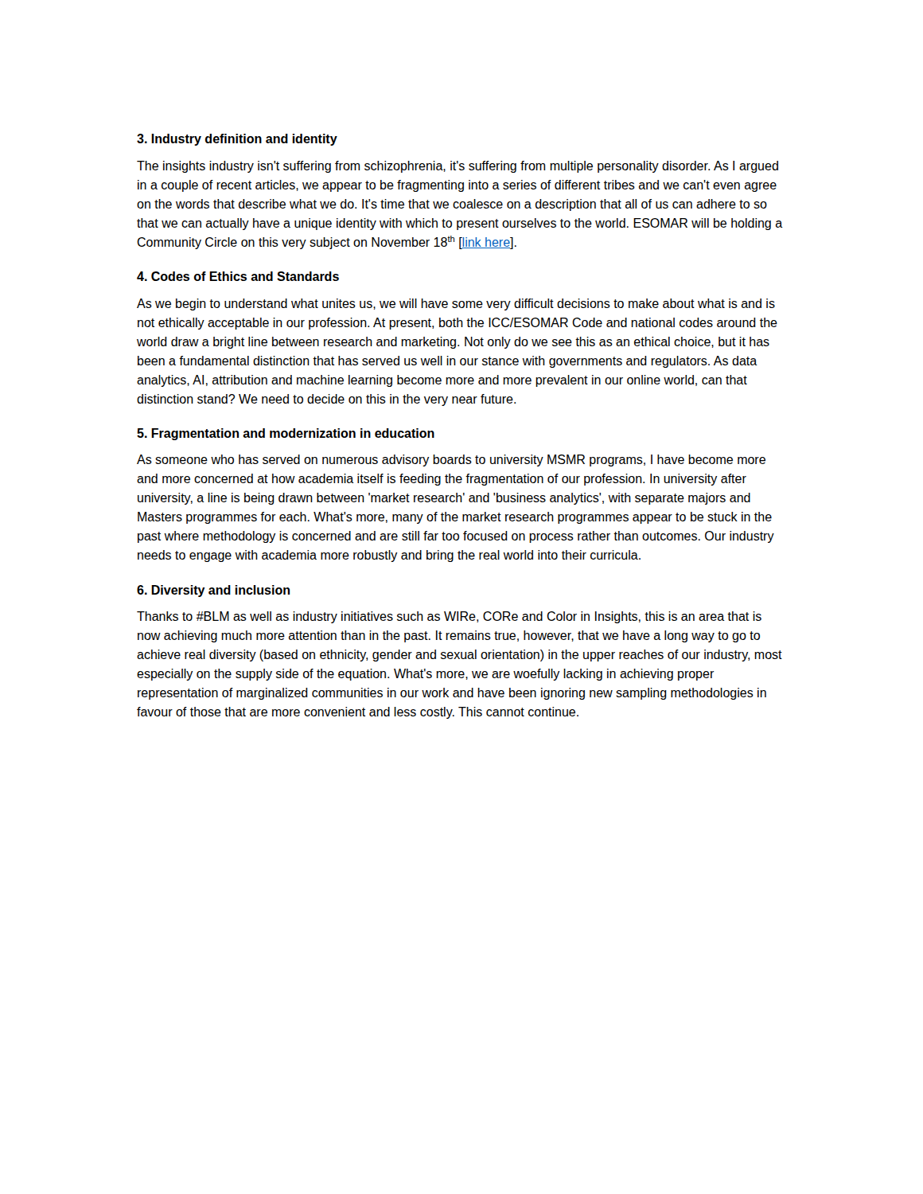3. Industry definition and identity
The insights industry isn't suffering from schizophrenia, it's suffering from multiple personality disorder. As I argued in a couple of recent articles, we appear to be fragmenting into a series of different tribes and we can't even agree on the words that describe what we do. It's time that we coalesce on a description that all of us can adhere to so that we can actually have a unique identity with which to present ourselves to the world. ESOMAR will be holding a Community Circle on this very subject on November 18th [link here].
4. Codes of Ethics and Standards
As we begin to understand what unites us, we will have some very difficult decisions to make about what is and is not ethically acceptable in our profession. At present, both the ICC/ESOMAR Code and national codes around the world draw a bright line between research and marketing. Not only do we see this as an ethical choice, but it has been a fundamental distinction that has served us well in our stance with governments and regulators. As data analytics, AI, attribution and machine learning become more and more prevalent in our online world, can that distinction stand? We need to decide on this in the very near future.
5. Fragmentation and modernization in education
As someone who has served on numerous advisory boards to university MSMR programs, I have become more and more concerned at how academia itself is feeding the fragmentation of our profession. In university after university, a line is being drawn between 'market research' and 'business analytics', with separate majors and Masters programmes for each. What's more, many of the market research programmes appear to be stuck in the past where methodology is concerned and are still far too focused on process rather than outcomes. Our industry needs to engage with academia more robustly and bring the real world into their curricula.
6. Diversity and inclusion
Thanks to #BLM as well as industry initiatives such as WIRe, CORe and Color in Insights, this is an area that is now achieving much more attention than in the past. It remains true, however, that we have a long way to go to achieve real diversity (based on ethnicity, gender and sexual orientation) in the upper reaches of our industry, most especially on the supply side of the equation. What's more, we are woefully lacking in achieving proper representation of marginalized communities in our work and have been ignoring new sampling methodologies in favour of those that are more convenient and less costly. This cannot continue.